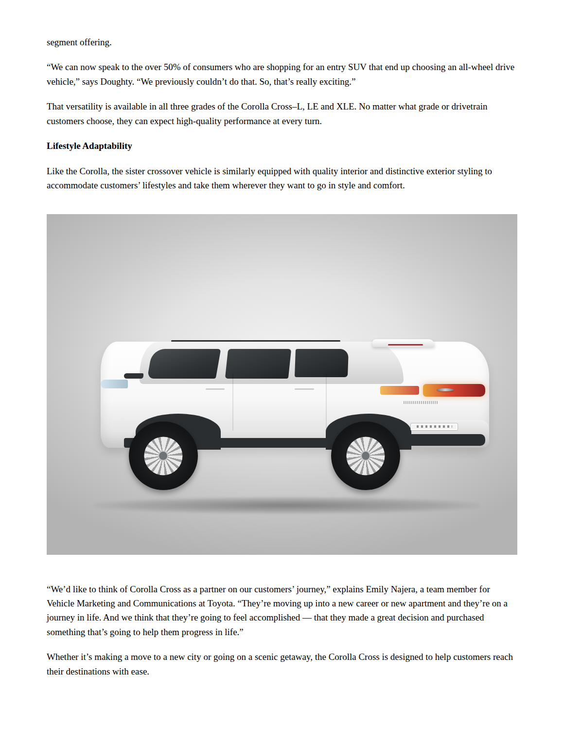segment offering.
“We can now speak to the over 50% of consumers who are shopping for an entry SUV that end up choosing an all-wheel drive vehicle,” says Doughty. “We previously couldn’t do that. So, that’s really exciting.”
That versatility is available in all three grades of the Corolla Cross–L, LE and XLE. No matter what grade or drivetrain customers choose, they can expect high-quality performance at every turn.
Lifestyle Adaptability
Like the Corolla, the sister crossover vehicle is similarly equipped with quality interior and distinctive exterior styling to accommodate customers’ lifestyles and take them wherever they want to go in style and comfort.
“We’d like to think of Corolla Cross as a partner on our customers’ journey,” explains Emily Najera, a team member for Vehicle Marketing and Communications at Toyota. “They’re moving up into a new career or new apartment and they’re on a journey in life. And we think that they’re going to feel accomplished — that they made a great decision and purchased something that’s going to help them progress in life.”
Whether it’s making a move to a new city or going on a scenic getaway, the Corolla Cross is designed to help customers reach their destinations with ease.